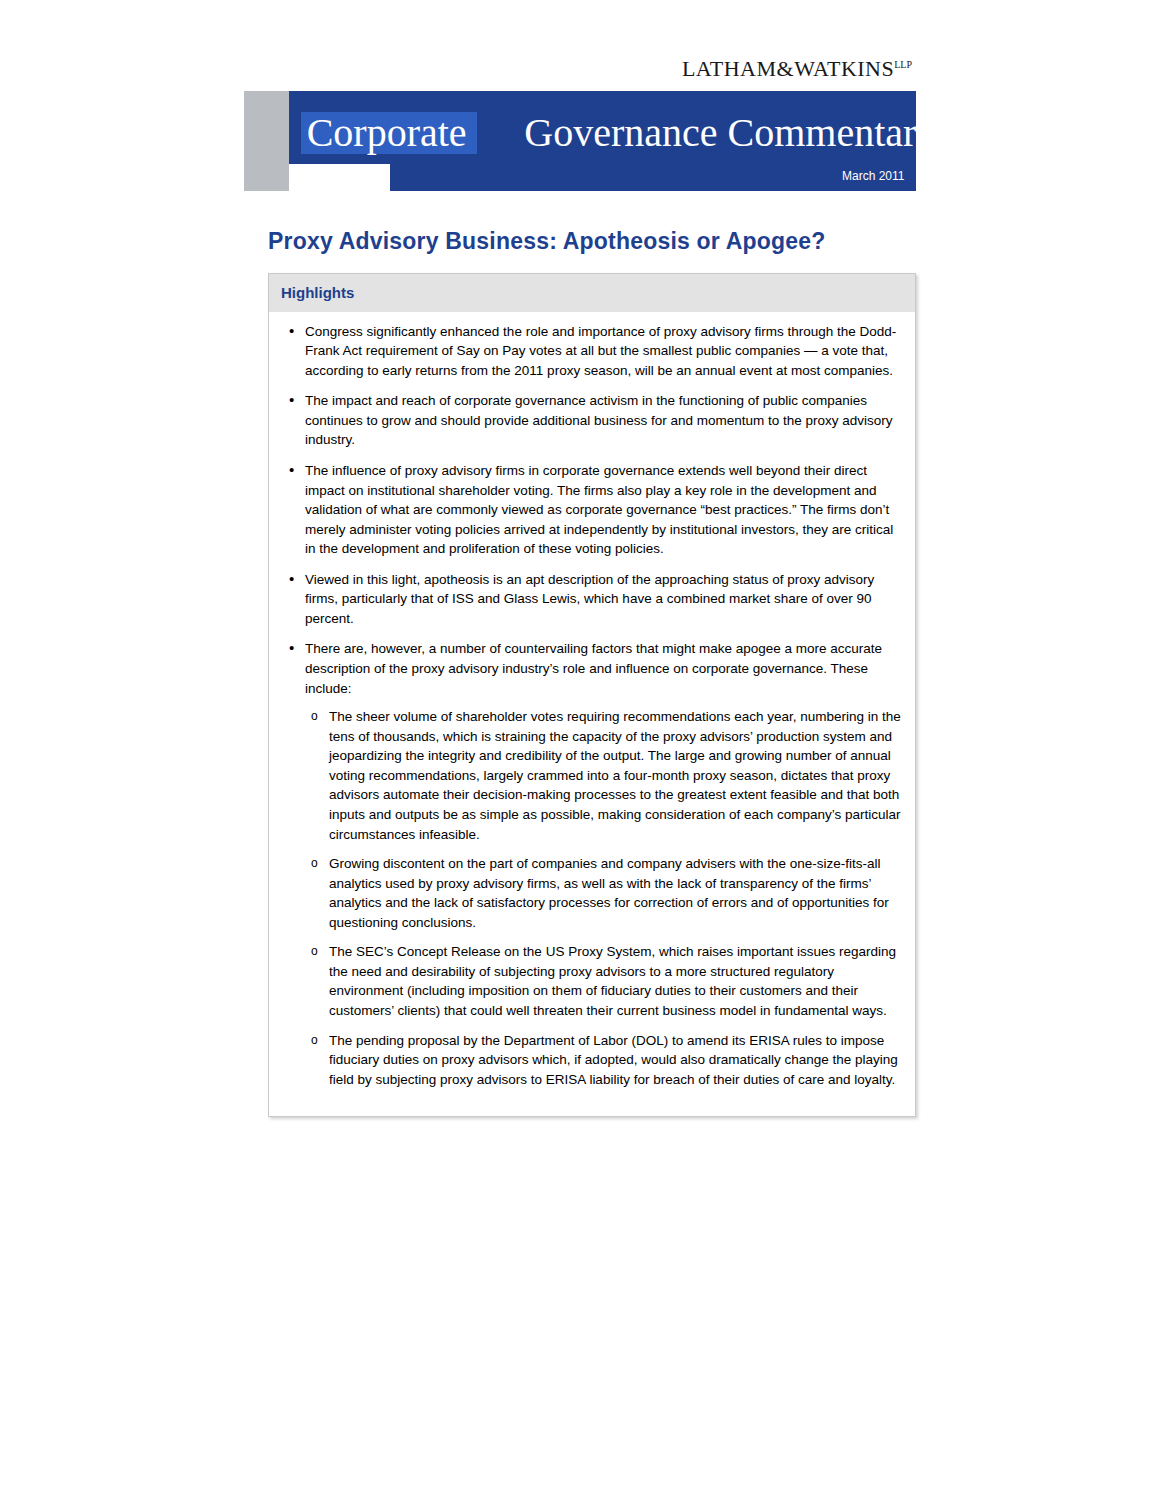LATHAM&WATKINSLLP
Corporate Governance Commentary March 2011
Proxy Advisory Business: Apotheosis or Apogee?
Highlights
Congress significantly enhanced the role and importance of proxy advisory firms through the Dodd-Frank Act requirement of Say on Pay votes at all but the smallest public companies — a vote that, according to early returns from the 2011 proxy season, will be an annual event at most companies.
The impact and reach of corporate governance activism in the functioning of public companies continues to grow and should provide additional business for and momentum to the proxy advisory industry.
The influence of proxy advisory firms in corporate governance extends well beyond their direct impact on institutional shareholder voting. The firms also play a key role in the development and validation of what are commonly viewed as corporate governance “best practices.” The firms don’t merely administer voting policies arrived at independently by institutional investors, they are critical in the development and proliferation of these voting policies.
Viewed in this light, apotheosis is an apt description of the approaching status of proxy advisory firms, particularly that of ISS and Glass Lewis, which have a combined market share of over 90 percent.
There are, however, a number of countervailing factors that might make apogee a more accurate description of the proxy advisory industry’s role and influence on corporate governance. These include:
The sheer volume of shareholder votes requiring recommendations each year, numbering in the tens of thousands, which is straining the capacity of the proxy advisors’ production system and jeopardizing the integrity and credibility of the output. The large and growing number of annual voting recommendations, largely crammed into a four-month proxy season, dictates that proxy advisors automate their decision-making processes to the greatest extent feasible and that both inputs and outputs be as simple as possible, making consideration of each company’s particular circumstances infeasible.
Growing discontent on the part of companies and company advisers with the one-size-fits-all analytics used by proxy advisory firms, as well as with the lack of transparency of the firms’ analytics and the lack of satisfactory processes for correction of errors and of opportunities for questioning conclusions.
The SEC’s Concept Release on the US Proxy System, which raises important issues regarding the need and desirability of subjecting proxy advisors to a more structured regulatory environment (including imposition on them of fiduciary duties to their customers and their customers’ clients) that could well threaten their current business model in fundamental ways.
The pending proposal by the Department of Labor (DOL) to amend its ERISA rules to impose fiduciary duties on proxy advisors which, if adopted, would also dramatically change the playing field by subjecting proxy advisors to ERISA liability for breach of their duties of care and loyalty.